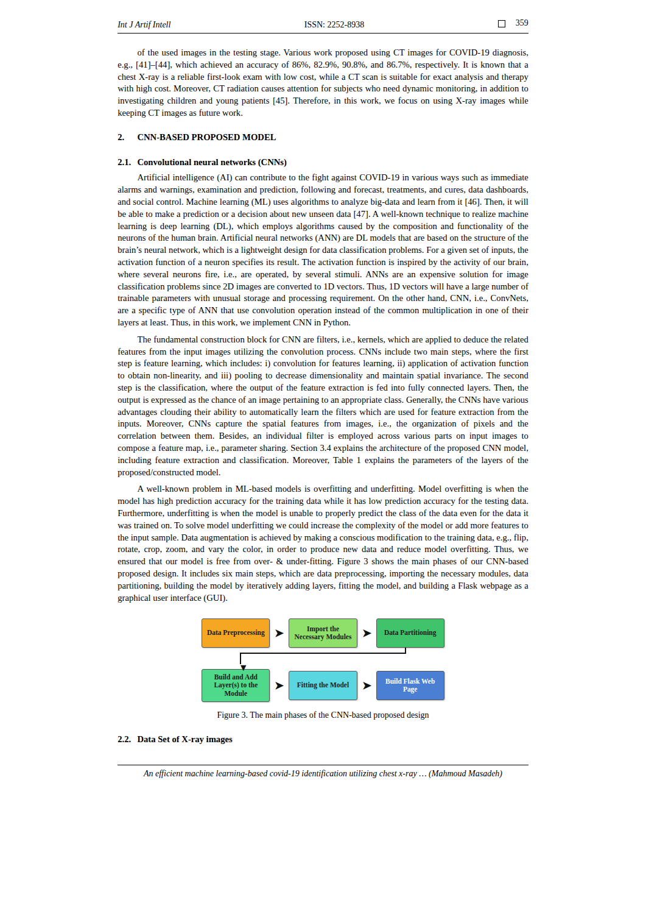Int J Artif Intell ISSN: 2252-8938 359
of the used images in the testing stage. Various work proposed using CT images for COVID-19 diagnosis, e.g., [41]–[44], which achieved an accuracy of 86%, 82.9%, 90.8%, and 86.7%, respectively. It is known that a chest X-ray is a reliable first-look exam with low cost, while a CT scan is suitable for exact analysis and therapy with high cost. Moreover, CT radiation causes attention for subjects who need dynamic monitoring, in addition to investigating children and young patients [45]. Therefore, in this work, we focus on using X-ray images while keeping CT images as future work.
2. CNN-BASED PROPOSED MODEL
2.1. Convolutional neural networks (CNNs)
Artificial intelligence (AI) can contribute to the fight against COVID-19 in various ways such as immediate alarms and warnings, examination and prediction, following and forecast, treatments, and cures, data dashboards, and social control. Machine learning (ML) uses algorithms to analyze big-data and learn from it [46]. Then, it will be able to make a prediction or a decision about new unseen data [47]. A well-known technique to realize machine learning is deep learning (DL), which employs algorithms caused by the composition and functionality of the neurons of the human brain. Artificial neural networks (ANN) are DL models that are based on the structure of the brain’s neural network, which is a lightweight design for data classification problems. For a given set of inputs, the activation function of a neuron specifies its result. The activation function is inspired by the activity of our brain, where several neurons fire, i.e., are operated, by several stimuli. ANNs are an expensive solution for image classification problems since 2D images are converted to 1D vectors. Thus, 1D vectors will have a large number of trainable parameters with unusual storage and processing requirement. On the other hand, CNN, i.e., ConvNets, are a specific type of ANN that use convolution operation instead of the common multiplication in one of their layers at least. Thus, in this work, we implement CNN in Python.
The fundamental construction block for CNN are filters, i.e., kernels, which are applied to deduce the related features from the input images utilizing the convolution process. CNNs include two main steps, where the first step is feature learning, which includes: i) convolution for features learning, ii) application of activation function to obtain non-linearity, and iii) pooling to decrease dimensionality and maintain spatial invariance. The second step is the classification, where the output of the feature extraction is fed into fully connected layers. Then, the output is expressed as the chance of an image pertaining to an appropriate class. Generally, the CNNs have various advantages clouding their ability to automatically learn the filters which are used for feature extraction from the inputs. Moreover, CNNs capture the spatial features from images, i.e., the organization of pixels and the correlation between them. Besides, an individual filter is employed across various parts on input images to compose a feature map, i.e., parameter sharing. Section 3.4 explains the architecture of the proposed CNN model, including feature extraction and classification. Moreover, Table 1 explains the parameters of the layers of the proposed/constructed model.
A well-known problem in ML-based models is overfitting and underfitting. Model overfitting is when the model has high prediction accuracy for the training data while it has low prediction accuracy for the testing data. Furthermore, underfitting is when the model is unable to properly predict the class of the data even for the data it was trained on. To solve model underfitting we could increase the complexity of the model or add more features to the input sample. Data augmentation is achieved by making a conscious modification to the training data, e.g., flip, rotate, crop, zoom, and vary the color, in order to produce new data and reduce model overfitting. Thus, we ensured that our model is free from over- & under-fitting. Figure 3 shows the main phases of our CNN-based proposed design. It includes six main steps, which are data preprocessing, importing the necessary modules, data partitioning, building the model by iteratively adding layers, fitting the model, and building a Flask webpage as a graphical user interface (GUI).
Data Preprocessing
➤
Import the Necessary Modules
➤
Data Partitioning
▼
Build and Add Layer(s) to the Module
➤
Fitting the Model
➤
Build Flask Web Page
Figure 3. The main phases of the CNN-based proposed design
2.2. Data Set of X-ray images
An efficient machine learning-based covid-19 identification utilizing chest x-ray … (Mahmoud Masadeh)